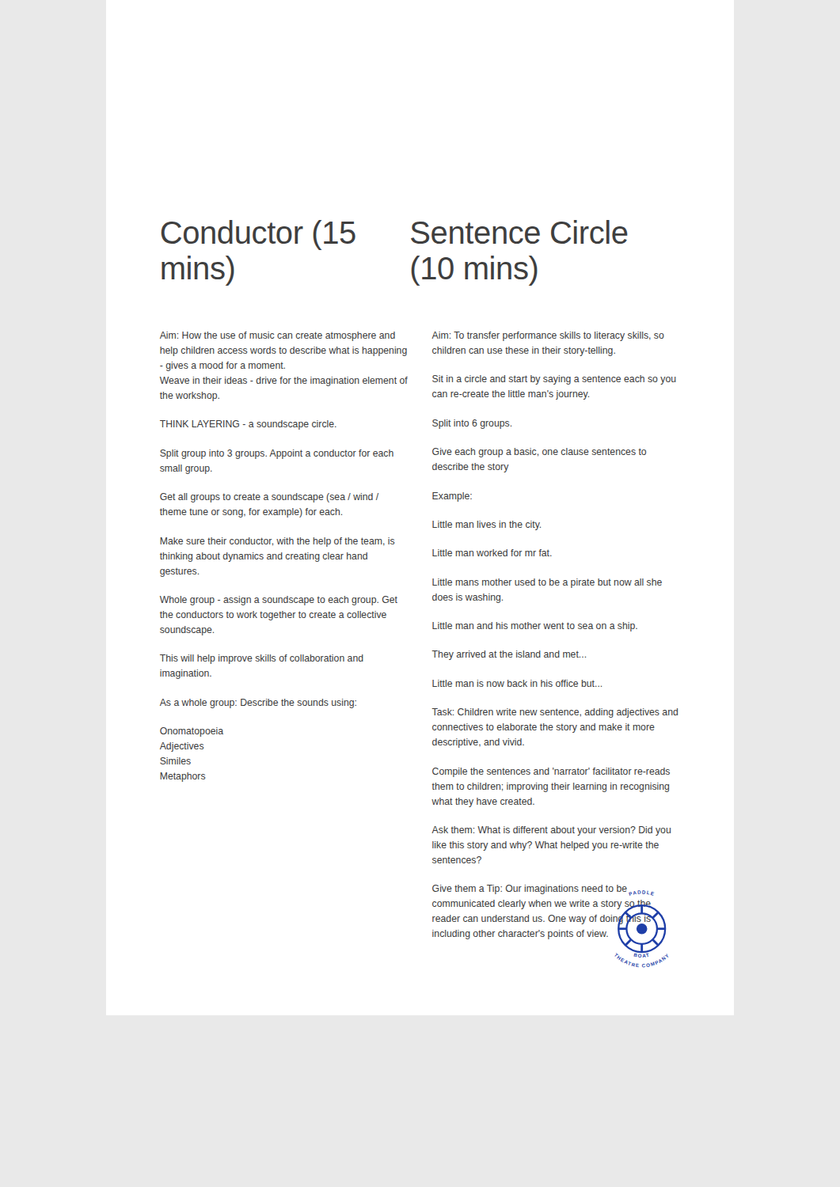Conductor (15 mins) Sentence Circle (10 mins)
Aim: How the use of music can create atmosphere and help children access words to describe what is happening - gives a mood for a moment.
Weave in their ideas - drive for the imagination element of the workshop.
THINK LAYERING - a soundscape circle.
Split group into 3 groups. Appoint a conductor for each small group.
Get all groups to create a soundscape (sea / wind / theme tune or song, for example) for each.
Make sure their conductor, with the help of the team, is thinking about dynamics and creating clear hand gestures.
Whole group - assign a soundscape to each group. Get the conductors to work together to create a collective soundscape.
This will help improve skills of collaboration and imagination.
As a whole group: Describe the sounds using:
Onomatopoeia
Adjectives
Similes
Metaphors
Aim: To transfer performance skills to literacy skills, so children can use these in their story-telling.
Sit in a circle and start by saying a sentence each so you can re-create the little man's journey.
Split into 6 groups.
Give each group a basic, one clause sentences to describe the story
Example:
Little man lives in the city.
Little man worked for mr fat.
Little mans mother used to be a pirate but now all she does is washing.
Little man and his mother went to sea on a ship.
They arrived at the island and met...
Little man is now back in his office but...
Task: Children write new sentence, adding adjectives and connectives to elaborate the story and make it more descriptive, and vivid.
Compile the sentences and 'narrator' facilitator re-reads them to children; improving their learning in recognising what they have created.
Ask them: What is different about your version? Did you like this story and why? What helped you re-write the sentences?
Give them a Tip: Our imaginations need to be communicated clearly when we write a story so the reader can understand us. One way of doing this is including other character's points of view.
Paddle Boat Theatre Company PADDLE THEATRE COMPANY BOAT